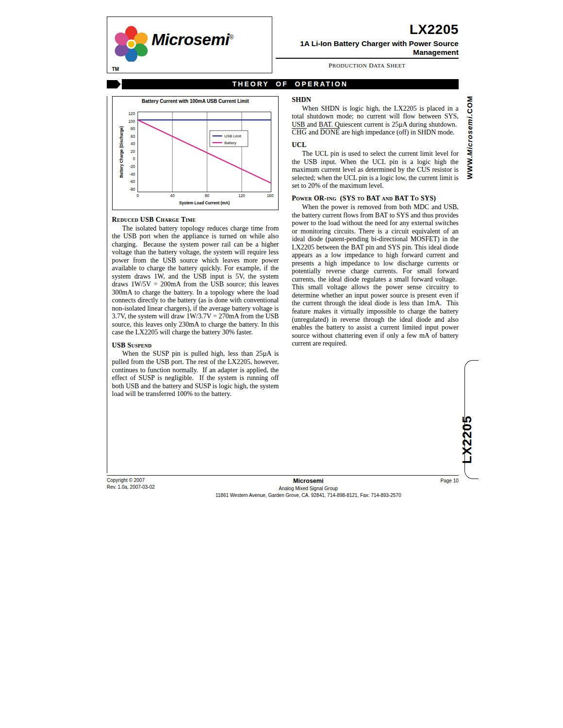Microsemi®
TM
LX2205
1A Li-Ion Battery Charger with Power Source Management
PRODUCTION DATA SHEET
THEORY OF OPERATION
Battery Current with 100mA USB Current Limit
120 100 80 60 40 20 0 -20 -40 -60 -80 0 40 80 120 160 USB Limit Battery System Load Current (mA) Battery Charge (Discharge)
Reduced USB Charge Time
The isolated battery topology reduces charge time from the USB port when the appliance is turned on while also charging. Because the system power rail can be a higher voltage than the battery voltage, the system will require less power from the USB source which leaves more power available to charge the battery quickly. For example, if the system draws 1W, and the USB input is 5V, the system draws 1W/5V = 200mA from the USB source; this leaves 300mA to charge the battery. In a topology where the load connects directly to the battery (as is done with conventional non-isolated linear chargers), if the average battery voltage is 3.7V, the system will draw 1W/3.7V = 270mA from the USB source, this leaves only 230mA to charge the battery. In this case the LX2205 will charge the battery 30% faster.
USB Suspend
When the SUSP pin is pulled high, less than 25µA is pulled from the USB port. The rest of the LX2205, however, continues to function normally. If an adapter is applied, the effect of SUSP is negligible. If the system is running off both USB and the battery and SUSP is logic high, the system load will be transferred 100% to the battery.
SHDN
When SHDN is logic high, the LX2205 is placed in a total shutdown mode; no current will flow between SYS, USB and BAT. Quiescent current is 25µA during shutdown. CHG and DONE are high impedance (off) in SHDN mode.
UCL
The UCL pin is used to select the current limit level for the USB input. When the UCL pin is a logic high the maximum current level as determined by the CUS resistor is selected; when the UCL pin is a logic low, the current limit is set to 20% of the maximum level.
Power OR-ing (SYS to BAT and BAT To SYS)
When the power is removed from both MDC and USB, the battery current flows from BAT to SYS and thus provides power to the load without the need for any external switches or monitoring circuits. There is a circuit equivalent of an ideal diode (patent-pending bi-directional MOSFET) in the LX2205 between the BAT pin and SYS pin. This ideal diode appears as a low impedance to high forward current and presents a high impedance to low discharge currents or potentially reverse charge currents. For small forward currents, the ideal diode regulates a small forward voltage. This small voltage allows the power sense circuitry to determine whether an input power source is present even if the current through the ideal diode is less than 1mA. This feature makes it virtually impossible to charge the battery (unregulated) in reverse through the ideal diode and also enables the battery to assist a current limited input power source without chattering even if only a few mA of battery current are required.
WWW.Microsemi.COM
LX2205
Copyright © 2007
Rev. 1.0a, 2007-03-02
Microsemi
Analog Mixed Signal Group
11861 Western Avenue, Garden Grove, CA. 92841, 714-898-8121, Fax: 714-893-2570
Page 10